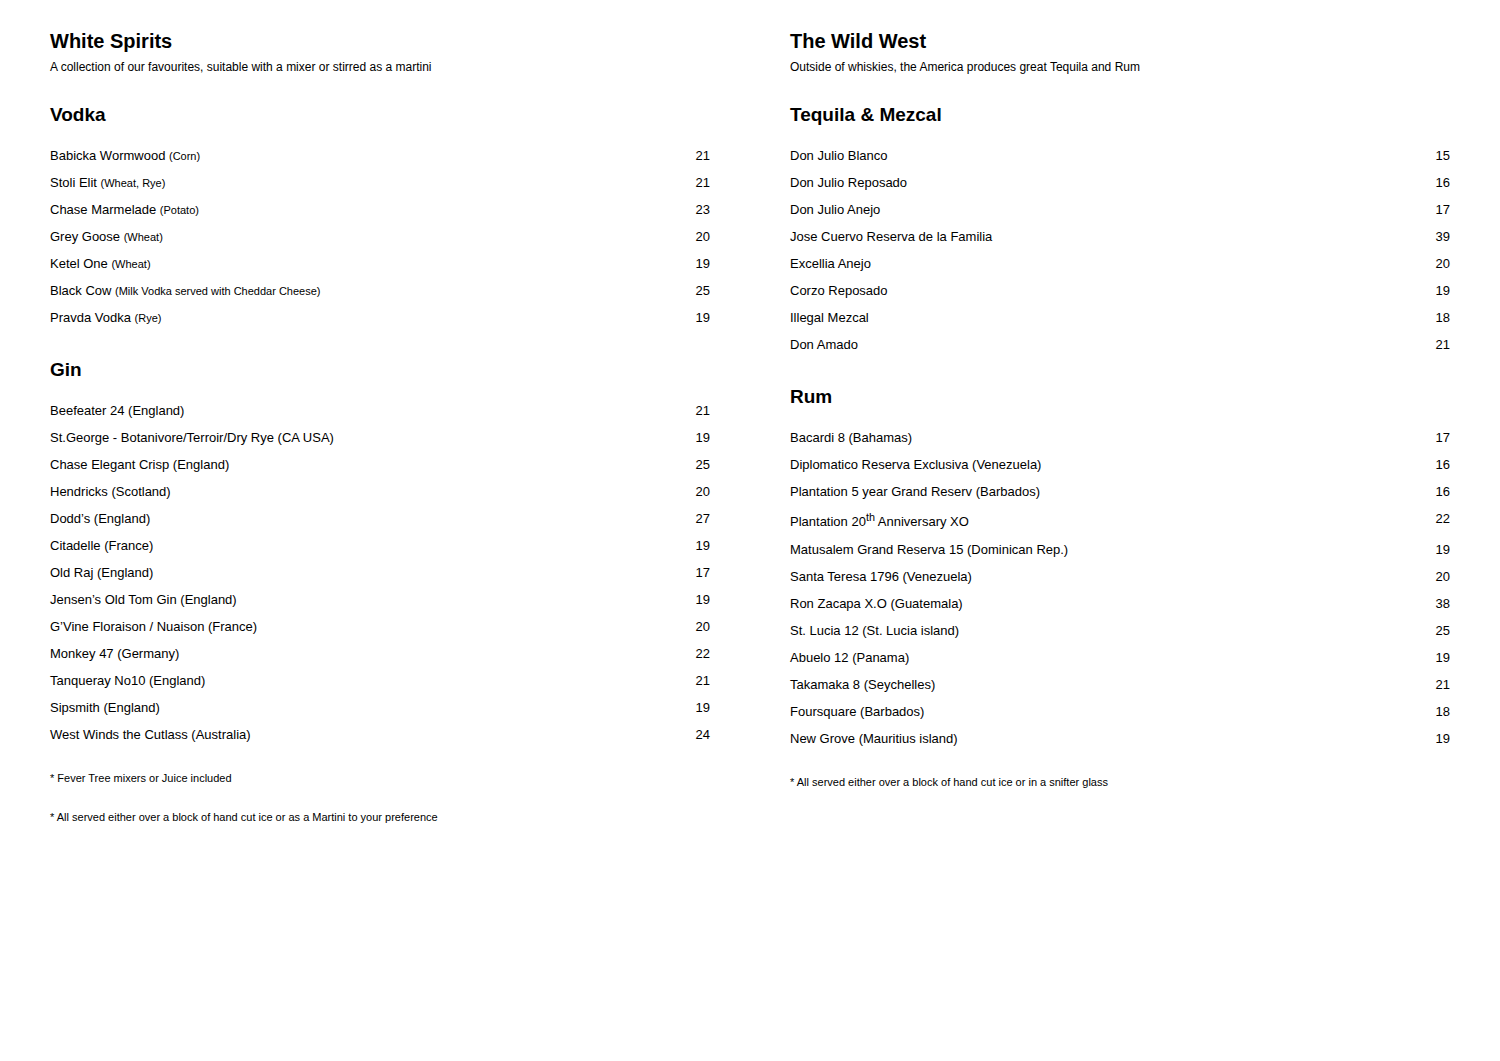White Spirits
A collection of our favourites, suitable with a mixer or stirred as a martini
Vodka
| Babicka Wormwood (Corn) | 21 |
| Stoli Elit (Wheat, Rye) | 21 |
| Chase Marmelade (Potato) | 23 |
| Grey Goose (Wheat) | 20 |
| Ketel One (Wheat) | 19 |
| Black Cow (Milk Vodka served with Cheddar Cheese) | 25 |
| Pravda Vodka (Rye) | 19 |
Gin
| Beefeater 24 (England) | 21 |
| St.George - Botanivore/Terroir/Dry Rye (CA USA) | 19 |
| Chase Elegant Crisp (England) | 25 |
| Hendricks (Scotland) | 20 |
| Dodd’s (England) | 27 |
| Citadelle (France) | 19 |
| Old Raj (England) | 17 |
| Jensen’s Old Tom Gin (England) | 19 |
| G’Vine Floraison / Nuaison (France) | 20 |
| Monkey 47 (Germany) | 22 |
| Tanqueray No10 (England) | 21 |
| Sipsmith (England) | 19 |
| West Winds the Cutlass (Australia) | 24 |
* Fever Tree mixers or Juice included
* All served either over a block of hand cut ice or as a Martini to your preference
The Wild West
Outside of whiskies, the America produces great Tequila and Rum
Tequila & Mezcal
| Don Julio Blanco | 15 |
| Don Julio Reposado | 16 |
| Don Julio Anejo | 17 |
| Jose Cuervo Reserva de la Familia | 39 |
| Excellia Anejo | 20 |
| Corzo Reposado | 19 |
| Illegal Mezcal | 18 |
| Don Amado | 21 |
Rum
| Bacardi 8 (Bahamas) | 17 |
| Diplomatico Reserva Exclusiva (Venezuela) | 16 |
| Plantation 5 year Grand Reserv (Barbados) | 16 |
| Plantation 20 th Anniversary XO | 22 |
| Matusalem Grand Reserva 15 (Dominican Rep.) | 19 |
| Santa Teresa 1796 (Venezuela) | 20 |
| Ron Zacapa X.O (Guatemala) | 38 |
| St. Lucia 12 (St. Lucia island) | 25 |
| Abuelo 12 (Panama) | 19 |
| Takamaka 8 (Seychelles) | 21 |
| Foursquare (Barbados) | 18 |
| New Grove (Mauritius island) | 19 |
* All served either over a block of hand cut ice or in a snifter glass